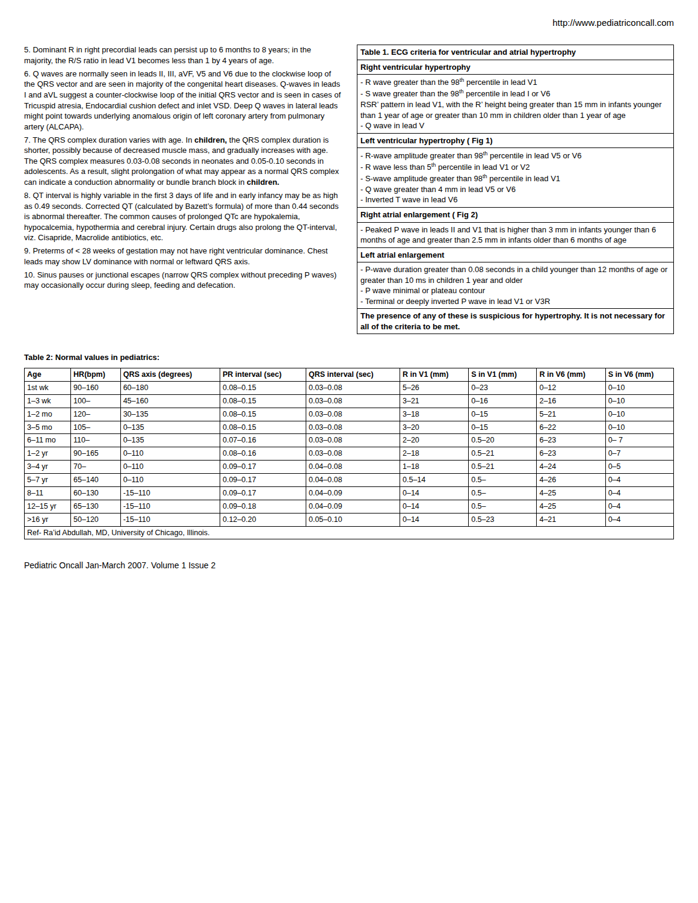http://www.pediatriconcall.com
5. Dominant R in right precordial leads can persist up to 6 months to 8 years; in the majority, the R/S ratio in lead V1 becomes less than 1 by 4 years of age.
6. Q waves are normally seen in leads II, III, aVF, V5 and V6 due to the clockwise loop of the QRS vector and are seen in majority of the congenital heart diseases. Q-waves in leads I and aVL suggest a counter-clockwise loop of the initial QRS vector and is seen in cases of Tricuspid atresia, Endocardial cushion defect and inlet VSD. Deep Q waves in lateral leads might point towards underlying anomalous origin of left coronary artery from pulmonary artery (ALCAPA).
7. The QRS complex duration varies with age. In children, the QRS complex duration is shorter, possibly because of decreased muscle mass, and gradually increases with age. The QRS complex measures 0.03-0.08 seconds in neonates and 0.05-0.10 seconds in adolescents. As a result, slight prolongation of what may appear as a normal QRS complex can indicate a conduction abnormality or bundle branch block in children.
8. QT interval is highly variable in the first 3 days of life and in early infancy may be as high as 0.49 seconds. Corrected QT (calculated by Bazett’s formula) of more than 0.44 seconds is abnormal thereafter. The common causes of prolonged QTc are hypokalemia, hypocalcemia, hypothermia and cerebral injury. Certain drugs also prolong the QT-interval, viz. Cisapride, Macrolide antibiotics, etc.
9. Preterms of < 28 weeks of gestation may not have right ventricular dominance. Chest leads may show LV dominance with normal or leftward QRS axis.
10. Sinus pauses or junctional escapes (narrow QRS complex without preceding P waves) may occasionally occur during sleep, feeding and defecation.
| Table 1. ECG criteria for ventricular and atrial hypertrophy |
| Right ventricular hypertrophy |
| - R wave greater than the 98 th percentile in lead V1 - S wave greater than the 98 th percentile in lead I or V6 RSR’ pattern in lead V1, with the R’ height being greater than 15 mm in infants younger than 1 year of age or greater than 10 mm in children older than 1 year of age - Q wave in lead V |
| Left ventricular hypertrophy ( Fig 1) |
| - R-wave amplitude greater than 98 th percentile in lead V5 or V6 - R wave less than 5 th percentile in lead V1 or V2 - S-wave amplitude greater than 98 th percentile in lead V1 - Q wave greater than 4 mm in lead V5 or V6 - Inverted T wave in lead V6 |
| Right atrial enlargement ( Fig 2) |
| - Peaked P wave in leads II and V1 that is higher than 3 mm in infants younger than 6 months of age and greater than 2.5 mm in infants older than 6 months of age |
| Left atrial enlargement |
| - P-wave duration greater than 0.08 seconds in a child younger than 12 months of age or greater than 10 ms in children 1 year and older - P wave minimal or plateau contour - Terminal or deeply inverted P wave in lead V1 or V3R |
| The presence of any of these is suspicious for hypertrophy. It is not necessary for all of the criteria to be met. |
Table 2: Normal values in pediatrics:
| Age | HR(bpm) | QRS axis (degrees) | PR interval (sec) | QRS interval (sec) | R in V1 (mm) | S in V1 (mm) | R in V6 (mm) | S in V6 (mm) |
| --- | --- | --- | --- | --- | --- | --- | --- | --- |
| 1st wk | 90–160 | 60–180 | 0.08–0.15 | 0.03–0.08 | 5–26 | 0–23 | 0–12 | 0–10 |
| 1–3 wk | 100– | 45–160 | 0.08–0.15 | 0.03–0.08 | 3–21 | 0–16 | 2–16 | 0–10 |
| 1–2 mo | 120– | 30–135 | 0.08–0.15 | 0.03–0.08 | 3–18 | 0–15 | 5–21 | 0–10 |
| 3–5 mo | 105– | 0–135 | 0.08–0.15 | 0.03–0.08 | 3–20 | 0–15 | 6–22 | 0–10 |
| 6–11 mo | 110– | 0–135 | 0.07–0.16 | 0.03–0.08 | 2–20 | 0.5–20 | 6–23 | 0– 7 |
| 1–2 yr | 90–165 | 0–110 | 0.08–0.16 | 0.03–0.08 | 2–18 | 0.5–21 | 6–23 | 0–7 |
| 3–4 yr | 70– | 0–110 | 0.09–0.17 | 0.04–0.08 | 1–18 | 0.5–21 | 4–24 | 0–5 |
| 5–7 yr | 65–140 | 0–110 | 0.09–0.17 | 0.04–0.08 | 0.5–14 | 0.5– | 4–26 | 0–4 |
| 8–11 | 60–130 | -15–110 | 0.09–0.17 | 0.04–0.09 | 0–14 | 0.5– | 4–25 | 0–4 |
| 12–15 yr | 65–130 | -15–110 | 0.09–0.18 | 0.04–0.09 | 0–14 | 0.5– | 4–25 | 0–4 |
| >16 yr | 50–120 | -15–110 | 0.12–0.20 | 0.05–0.10 | 0–14 | 0.5–23 | 4–21 | 0–4 |
| Ref- Ra’id Abdullah, MD, University of Chicago, Illinois. |
Pediatric Oncall Jan-March 2007. Volume 1 Issue 2